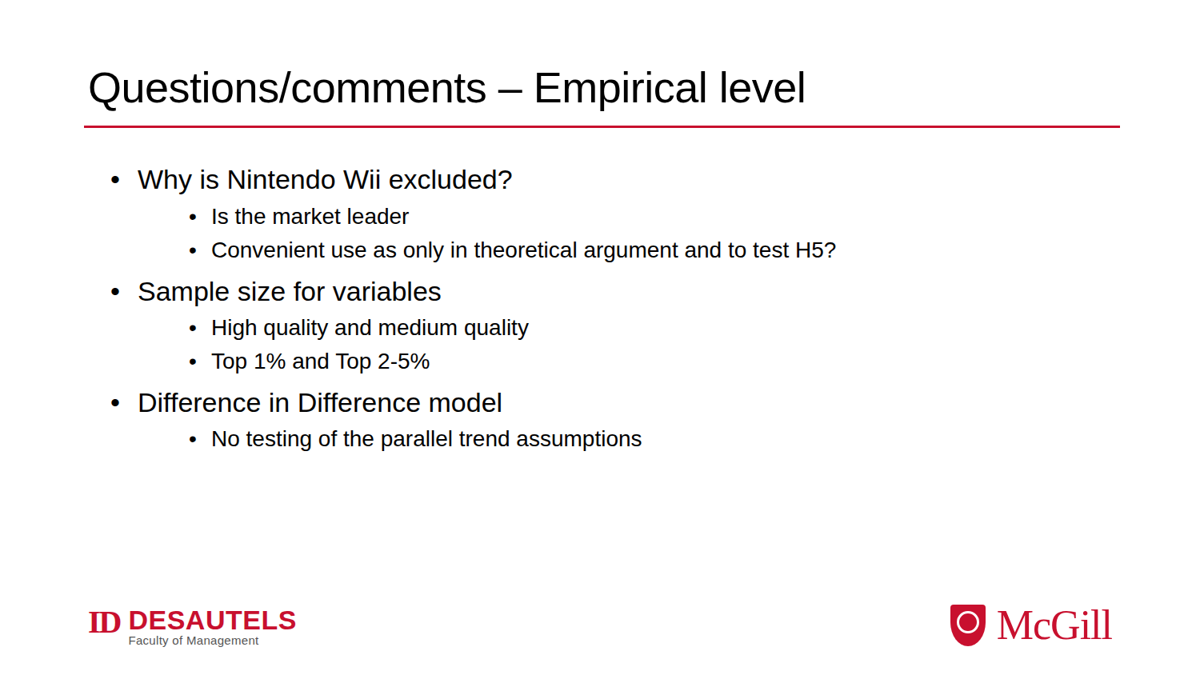Questions/comments – Empirical level
Why is Nintendo Wii excluded?
Is the market leader
Convenient use as only in theoretical argument and to test H5?
Sample size for variables
High quality and medium quality
Top 1% and Top 2-5%
Difference in Difference model
No testing of the parallel trend assumptions
ID DESAUTELS
Faculty of Management
McGill